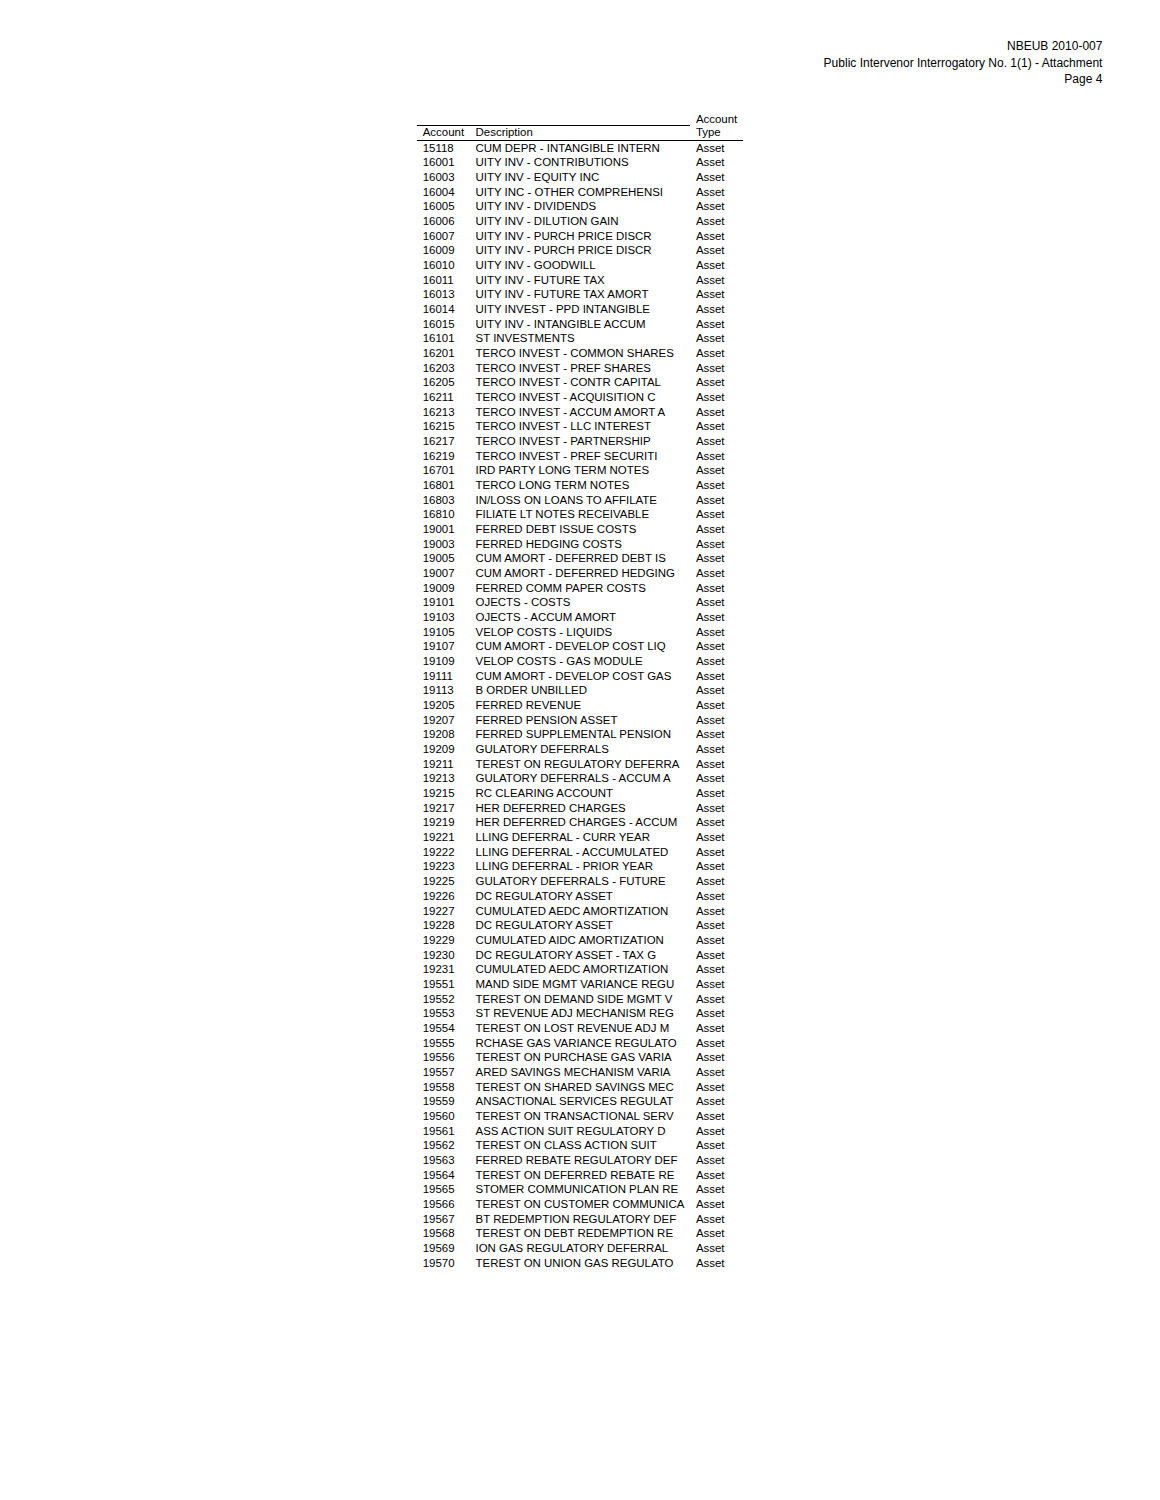NBEUB 2010-007
Public Intervenor Interrogatory No. 1(1) - Attachment
Page 4
| | | Account |
| --- | --- | --- |
| Account | Description | Type |
| 15118 | CUM DEPR - INTANGIBLE INTERN | Asset |
| 16001 | UITY INV - CONTRIBUTIONS | Asset |
| 16003 | UITY INV - EQUITY INC | Asset |
| 16004 | UITY INC - OTHER COMPREHENSI | Asset |
| 16005 | UITY INV - DIVIDENDS | Asset |
| 16006 | UITY INV - DILUTION GAIN | Asset |
| 16007 | UITY INV - PURCH PRICE DISCR | Asset |
| 16009 | UITY INV - PURCH PRICE DISCR | Asset |
| 16010 | UITY INV - GOODWILL | Asset |
| 16011 | UITY INV - FUTURE TAX | Asset |
| 16013 | UITY INV - FUTURE TAX AMORT | Asset |
| 16014 | UITY INVEST - PPD INTANGIBLE | Asset |
| 16015 | UITY INV - INTANGIBLE ACCUM | Asset |
| 16101 | ST INVESTMENTS | Asset |
| 16201 | TERCO INVEST - COMMON SHARES | Asset |
| 16203 | TERCO INVEST - PREF SHARES | Asset |
| 16205 | TERCO INVEST - CONTR CAPITAL | Asset |
| 16211 | TERCO INVEST - ACQUISITION C | Asset |
| 16213 | TERCO INVEST - ACCUM AMORT A | Asset |
| 16215 | TERCO INVEST - LLC INTEREST | Asset |
| 16217 | TERCO INVEST - PARTNERSHIP | Asset |
| 16219 | TERCO INVEST - PREF SECURITI | Asset |
| 16701 | IRD PARTY LONG TERM NOTES | Asset |
| 16801 | TERCO LONG TERM NOTES | Asset |
| 16803 | IN/LOSS ON LOANS TO AFFILATE | Asset |
| 16810 | FILIATE LT NOTES RECEIVABLE | Asset |
| 19001 | FERRED DEBT ISSUE COSTS | Asset |
| 19003 | FERRED HEDGING COSTS | Asset |
| 19005 | CUM AMORT - DEFERRED DEBT IS | Asset |
| 19007 | CUM AMORT - DEFERRED HEDGING | Asset |
| 19009 | FERRED COMM PAPER COSTS | Asset |
| 19101 | OJECTS - COSTS | Asset |
| 19103 | OJECTS - ACCUM AMORT | Asset |
| 19105 | VELOP COSTS - LIQUIDS | Asset |
| 19107 | CUM AMORT - DEVELOP COST LIQ | Asset |
| 19109 | VELOP COSTS - GAS MODULE | Asset |
| 19111 | CUM AMORT - DEVELOP COST GAS | Asset |
| 19113 | B ORDER UNBILLED | Asset |
| 19205 | FERRED REVENUE | Asset |
| 19207 | FERRED PENSION ASSET | Asset |
| 19208 | FERRED SUPPLEMENTAL PENSION | Asset |
| 19209 | GULATORY DEFERRALS | Asset |
| 19211 | TEREST ON REGULATORY DEFERRA | Asset |
| 19213 | GULATORY DEFERRALS - ACCUM A | Asset |
| 19215 | RC CLEARING ACCOUNT | Asset |
| 19217 | HER DEFERRED CHARGES | Asset |
| 19219 | HER DEFERRED CHARGES - ACCUM | Asset |
| 19221 | LLING DEFERRAL - CURR YEAR | Asset |
| 19222 | LLING DEFERRAL - ACCUMULATED | Asset |
| 19223 | LLING DEFERRAL - PRIOR YEAR | Asset |
| 19225 | GULATORY DEFERRALS - FUTURE | Asset |
| 19226 | DC REGULATORY ASSET | Asset |
| 19227 | CUMULATED AEDC AMORTIZATION | Asset |
| 19228 | DC REGULATORY ASSET | Asset |
| 19229 | CUMULATED AIDC AMORTIZATION | Asset |
| 19230 | DC REGULATORY ASSET - TAX G | Asset |
| 19231 | CUMULATED AEDC AMORTIZATION | Asset |
| 19551 | MAND SIDE MGMT VARIANCE REGU | Asset |
| 19552 | TEREST ON DEMAND SIDE MGMT V | Asset |
| 19553 | ST REVENUE ADJ MECHANISM REG | Asset |
| 19554 | TEREST ON LOST REVENUE ADJ M | Asset |
| 19555 | RCHASE GAS VARIANCE REGULATO | Asset |
| 19556 | TEREST ON PURCHASE GAS VARIA | Asset |
| 19557 | ARED SAVINGS MECHANISM VARIA | Asset |
| 19558 | TEREST ON SHARED SAVINGS MEC | Asset |
| 19559 | ANSACTIONAL SERVICES REGULAT | Asset |
| 19560 | TEREST ON TRANSACTIONAL SERV | Asset |
| 19561 | ASS ACTION SUIT REGULATORY D | Asset |
| 19562 | TEREST ON CLASS ACTION SUIT | Asset |
| 19563 | FERRED REBATE REGULATORY DEF | Asset |
| 19564 | TEREST ON DEFERRED REBATE RE | Asset |
| 19565 | STOMER COMMUNICATION PLAN RE | Asset |
| 19566 | TEREST ON CUSTOMER COMMUNICA | Asset |
| 19567 | BT REDEMPTION REGULATORY DEF | Asset |
| 19568 | TEREST ON DEBT REDEMPTION RE | Asset |
| 19569 | ION GAS REGULATORY DEFERRAL | Asset |
| 19570 | TEREST ON UNION GAS REGULATO | Asset |